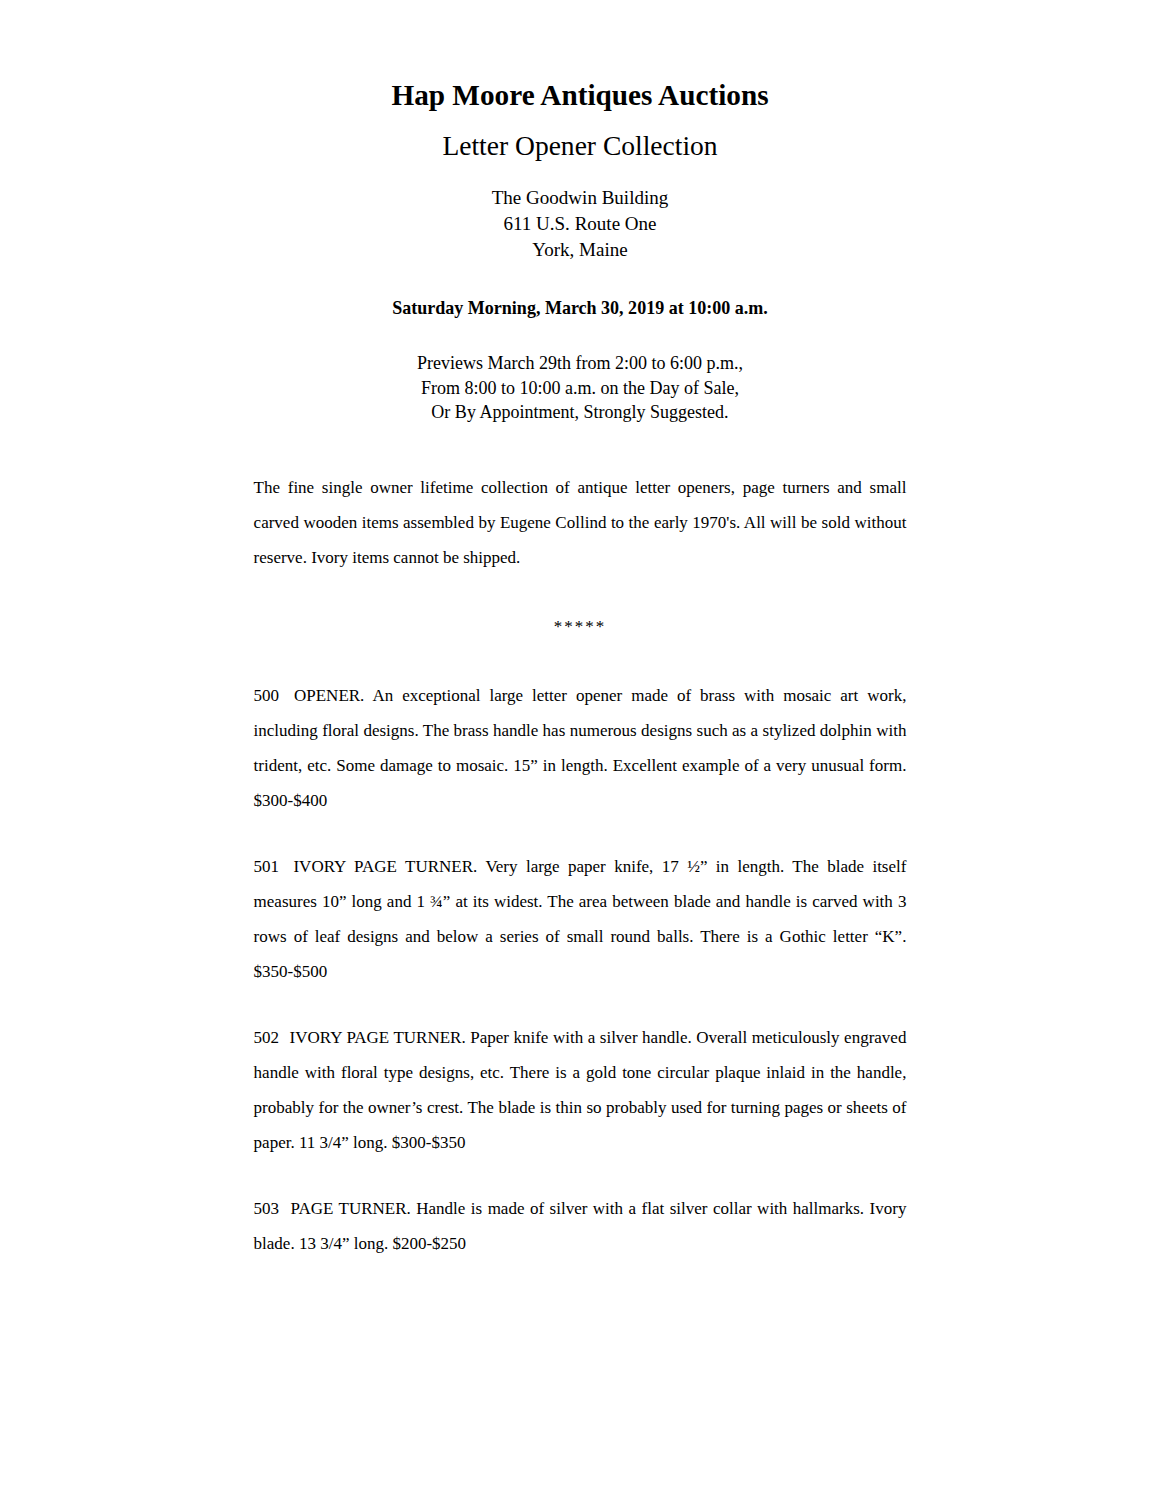Hap Moore Antiques Auctions
Letter Opener Collection
The Goodwin Building
611 U.S. Route One
York, Maine
Saturday Morning, March 30, 2019 at 10:00 a.m.
Previews March 29th from 2:00 to 6:00 p.m.,
From 8:00 to 10:00 a.m. on the Day of Sale,
Or By Appointment, Strongly Suggested.
The fine single owner lifetime collection of antique letter openers, page turners and small carved wooden items assembled by Eugene Collind to the early 1970's. All will be sold without reserve. Ivory items cannot be shipped.
*****
500 OPENER. An exceptional large letter opener made of brass with mosaic art work, including floral designs. The brass handle has numerous designs such as a stylized dolphin with trident, etc. Some damage to mosaic. 15” in length. Excellent example of a very unusual form. $300-$400
501 IVORY PAGE TURNER. Very large paper knife, 17 ½” in length. The blade itself measures 10” long and 1 ¾” at its widest. The area between blade and handle is carved with 3 rows of leaf designs and below a series of small round balls. There is a Gothic letter “K”. $350-$500
502 IVORY PAGE TURNER. Paper knife with a silver handle. Overall meticulously engraved handle with floral type designs, etc. There is a gold tone circular plaque inlaid in the handle, probably for the owner’s crest. The blade is thin so probably used for turning pages or sheets of paper. 11 3/4” long. $300-$350
503 PAGE TURNER. Handle is made of silver with a flat silver collar with hallmarks. Ivory blade. 13 3/4” long. $200-$250